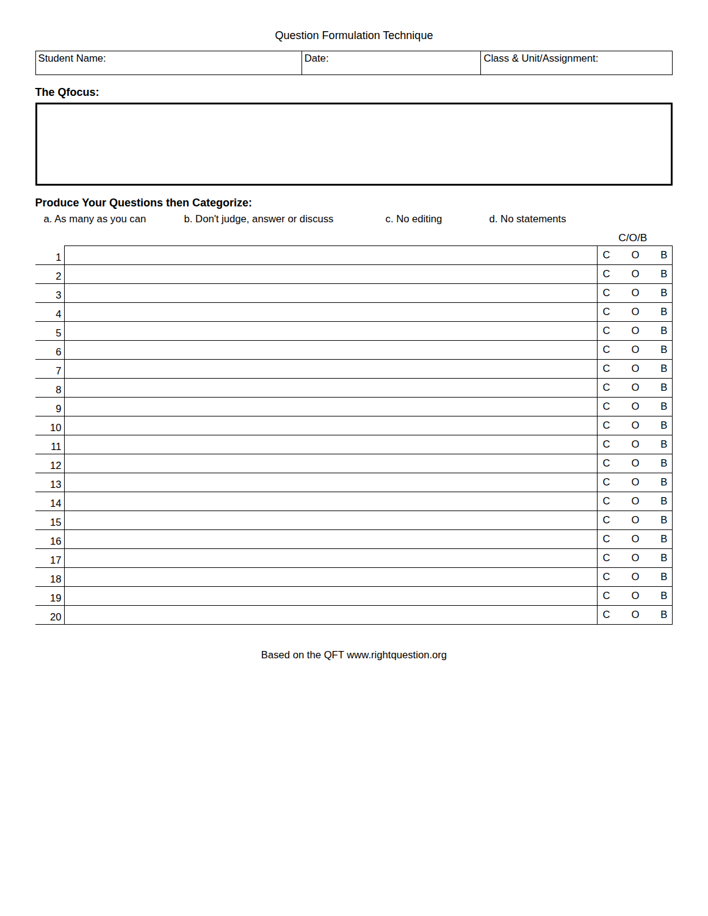Question Formulation Technique
| Student Name: | Date: | Class & Unit/Assignment: |
The Qfocus:
Produce Your Questions then Categorize:
a. As many as you can b. Don't judge, answer or discuss c. No editing d. No statements
C/O/B
| 1 | | C O B |
| 2 | | C O B |
| 3 | | C O B |
| 4 | | C O B |
| 5 | | C O B |
| 6 | | C O B |
| 7 | | C O B |
| 8 | | C O B |
| 9 | | C O B |
| 10 | | C O B |
| 11 | | C O B |
| 12 | | C O B |
| 13 | | C O B |
| 14 | | C O B |
| 15 | | C O B |
| 16 | | C O B |
| 17 | | C O B |
| 18 | | C O B |
| 19 | | C O B |
| 20 | | C O B |
Based on the QFT www.rightquestion.org